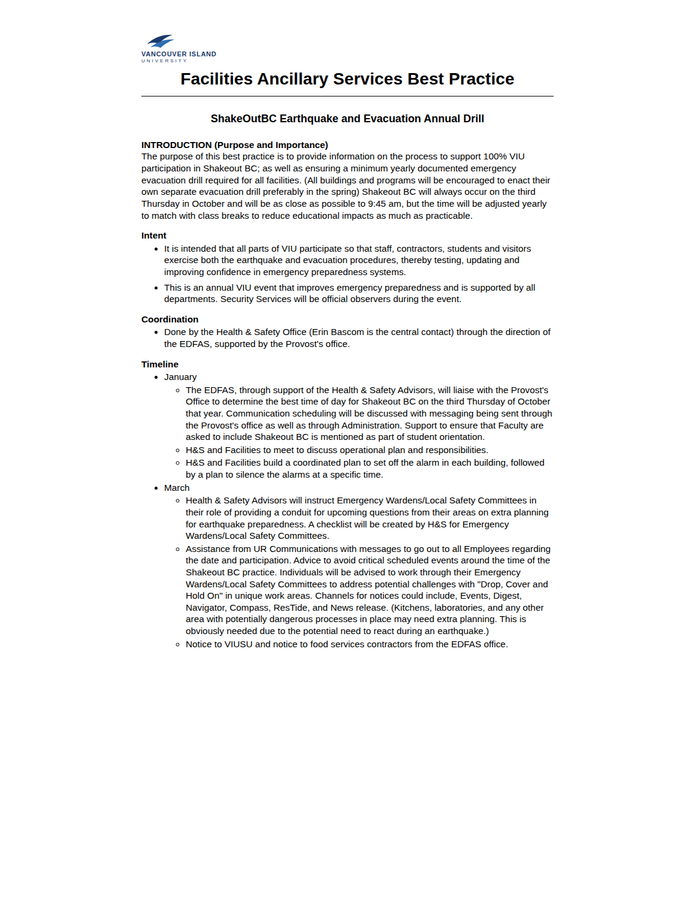VANCOUVER ISLAND UNIVERSITY
Facilities Ancillary Services Best Practice
ShakeOutBC Earthquake and Evacuation Annual Drill
INTRODUCTION (Purpose and Importance)
The purpose of this best practice is to provide information on the process to support 100% VIU participation in Shakeout BC; as well as ensuring a minimum yearly documented emergency evacuation drill required for all facilities. (All buildings and programs will be encouraged to enact their own separate evacuation drill preferably in the spring) Shakeout BC will always occur on the third Thursday in October and will be as close as possible to 9:45 am, but the time will be adjusted yearly to match with class breaks to reduce educational impacts as much as practicable.
Intent
It is intended that all parts of VIU participate so that staff, contractors, students and visitors exercise both the earthquake and evacuation procedures, thereby testing, updating and improving confidence in emergency preparedness systems.
This is an annual VIU event that improves emergency preparedness and is supported by all departments. Security Services will be official observers during the event.
Coordination
Done by the Health & Safety Office (Erin Bascom is the central contact) through the direction of the EDFAS, supported by the Provost's office.
Timeline
January
The EDFAS, through support of the Health & Safety Advisors, will liaise with the Provost's Office to determine the best time of day for Shakeout BC on the third Thursday of October that year. Communication scheduling will be discussed with messaging being sent through the Provost's office as well as through Administration. Support to ensure that Faculty are asked to include Shakeout BC is mentioned as part of student orientation.
H&S and Facilities to meet to discuss operational plan and responsibilities.
H&S and Facilities build a coordinated plan to set off the alarm in each building, followed by a plan to silence the alarms at a specific time.
March
Health & Safety Advisors will instruct Emergency Wardens/Local Safety Committees in their role of providing a conduit for upcoming questions from their areas on extra planning for earthquake preparedness. A checklist will be created by H&S for Emergency Wardens/Local Safety Committees.
Assistance from UR Communications with messages to go out to all Employees regarding the date and participation. Advice to avoid critical scheduled events around the time of the Shakeout BC practice. Individuals will be advised to work through their Emergency Wardens/Local Safety Committees to address potential challenges with "Drop, Cover and Hold On" in unique work areas. Channels for notices could include, Events, Digest, Navigator, Compass, ResTide, and News release. (Kitchens, laboratories, and any other area with potentially dangerous processes in place may need extra planning. This is obviously needed due to the potential need to react during an earthquake.)
Notice to VIUSU and notice to food services contractors from the EDFAS office.